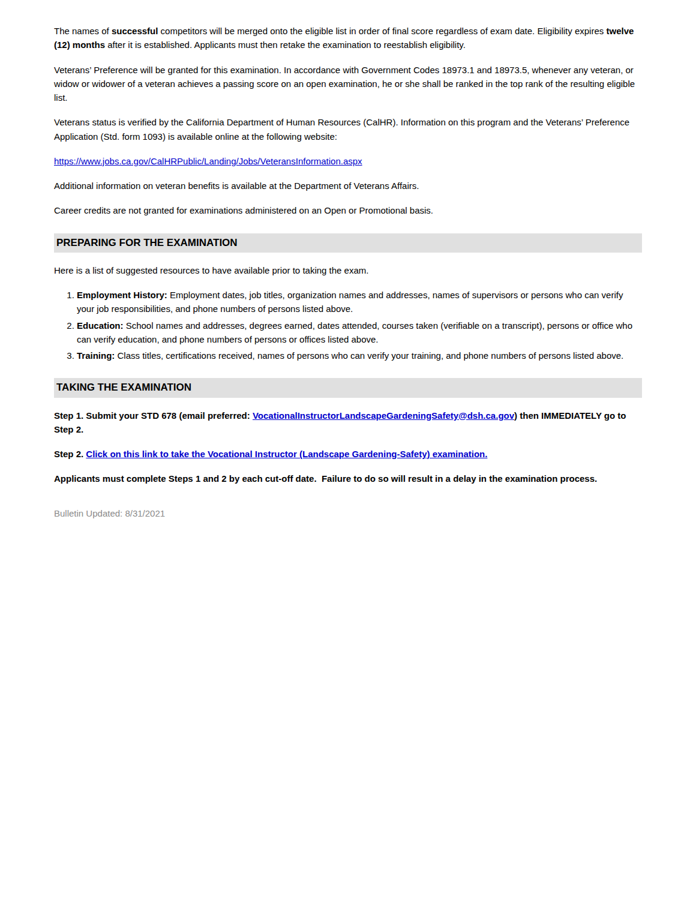The names of successful competitors will be merged onto the eligible list in order of final score regardless of exam date. Eligibility expires twelve (12) months after it is established. Applicants must then retake the examination to reestablish eligibility.
Veterans’ Preference will be granted for this examination. In accordance with Government Codes 18973.1 and 18973.5, whenever any veteran, or widow or widower of a veteran achieves a passing score on an open examination, he or she shall be ranked in the top rank of the resulting eligible list.
Veterans status is verified by the California Department of Human Resources (CalHR). Information on this program and the Veterans’ Preference Application (Std. form 1093) is available online at the following website:
https://www.jobs.ca.gov/CalHRPublic/Landing/Jobs/VeteransInformation.aspx
Additional information on veteran benefits is available at the Department of Veterans Affairs.
Career credits are not granted for examinations administered on an Open or Promotional basis.
PREPARING FOR THE EXAMINATION
Here is a list of suggested resources to have available prior to taking the exam.
Employment History: Employment dates, job titles, organization names and addresses, names of supervisors or persons who can verify your job responsibilities, and phone numbers of persons listed above.
Education: School names and addresses, degrees earned, dates attended, courses taken (verifiable on a transcript), persons or office who can verify education, and phone numbers of persons or offices listed above.
Training: Class titles, certifications received, names of persons who can verify your training, and phone numbers of persons listed above.
TAKING THE EXAMINATION
Step 1. Submit your STD 678 (email preferred: VocationalInstructorLandscapeGardeningSafety@dsh.ca.gov) then IMMEDIATELY go to Step 2.
Step 2. Click on this link to take the Vocational Instructor (Landscape Gardening-Safety) examination.
Applicants must complete Steps 1 and 2 by each cut-off date. Failure to do so will result in a delay in the examination process.
Bulletin Updated: 8/31/2021